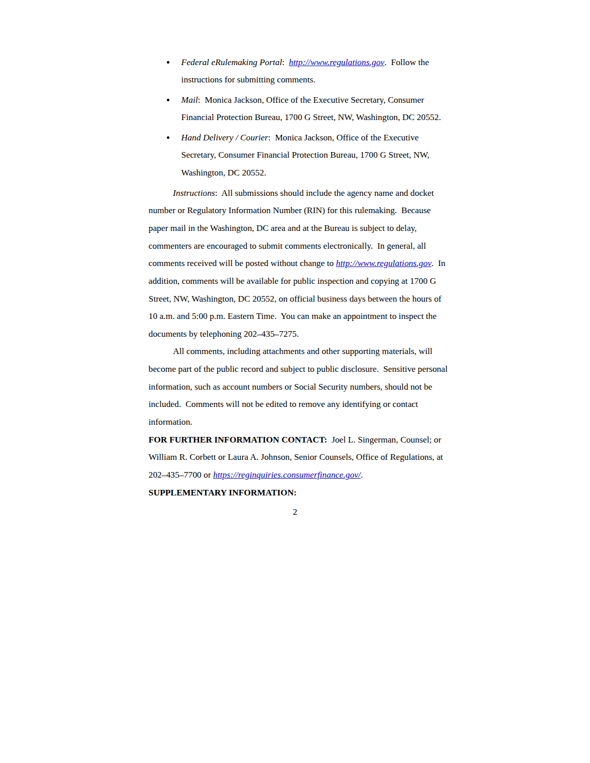Federal eRulemaking Portal: http://www.regulations.gov. Follow the instructions for submitting comments.
Mail: Monica Jackson, Office of the Executive Secretary, Consumer Financial Protection Bureau, 1700 G Street, NW, Washington, DC 20552.
Hand Delivery / Courier: Monica Jackson, Office of the Executive Secretary, Consumer Financial Protection Bureau, 1700 G Street, NW, Washington, DC 20552.
Instructions: All submissions should include the agency name and docket number or Regulatory Information Number (RIN) for this rulemaking. Because paper mail in the Washington, DC area and at the Bureau is subject to delay, commenters are encouraged to submit comments electronically. In general, all comments received will be posted without change to http://www.regulations.gov. In addition, comments will be available for public inspection and copying at 1700 G Street, NW, Washington, DC 20552, on official business days between the hours of 10 a.m. and 5:00 p.m. Eastern Time. You can make an appointment to inspect the documents by telephoning 202–435–7275.
All comments, including attachments and other supporting materials, will become part of the public record and subject to public disclosure. Sensitive personal information, such as account numbers or Social Security numbers, should not be included. Comments will not be edited to remove any identifying or contact information.
FOR FURTHER INFORMATION CONTACT: Joel L. Singerman, Counsel; or William R. Corbett or Laura A. Johnson, Senior Counsels, Office of Regulations, at 202–435–7700 or https://reginquiries.consumerfinance.gov/.
SUPPLEMENTARY INFORMATION:
2